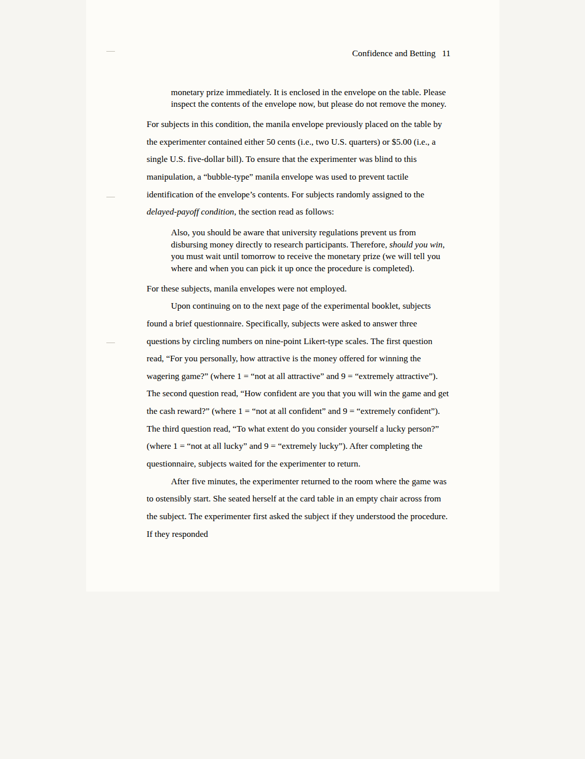Confidence and Betting 11
monetary prize immediately. It is enclosed in the envelope on the table. Please inspect the contents of the envelope now, but please do not remove the money.
For subjects in this condition, the manila envelope previously placed on the table by the experimenter contained either 50 cents (i.e., two U.S. quarters) or $5.00 (i.e., a single U.S. five-dollar bill). To ensure that the experimenter was blind to this manipulation, a “bubble-type” manila envelope was used to prevent tactile identification of the envelope’s contents. For subjects randomly assigned to the delayed-payoff condition, the section read as follows:
Also, you should be aware that university regulations prevent us from disbursing money directly to research participants. Therefore, should you win, you must wait until tomorrow to receive the monetary prize (we will tell you where and when you can pick it up once the procedure is completed).
For these subjects, manila envelopes were not employed.
Upon continuing on to the next page of the experimental booklet, subjects found a brief questionnaire. Specifically, subjects were asked to answer three questions by circling numbers on nine-point Likert-type scales. The first question read, “For you personally, how attractive is the money offered for winning the wagering game?” (where 1 = “not at all attractive” and 9 = “extremely attractive”). The second question read, “How confident are you that you will win the game and get the cash reward?” (where 1 = “not at all confident” and 9 = “extremely confident”). The third question read, “To what extent do you consider yourself a lucky person?” (where 1 = “not at all lucky” and 9 = “extremely lucky”). After completing the questionnaire, subjects waited for the experimenter to return.
After five minutes, the experimenter returned to the room where the game was to ostensibly start. She seated herself at the card table in an empty chair across from the subject. The experimenter first asked the subject if they understood the procedure. If they responded